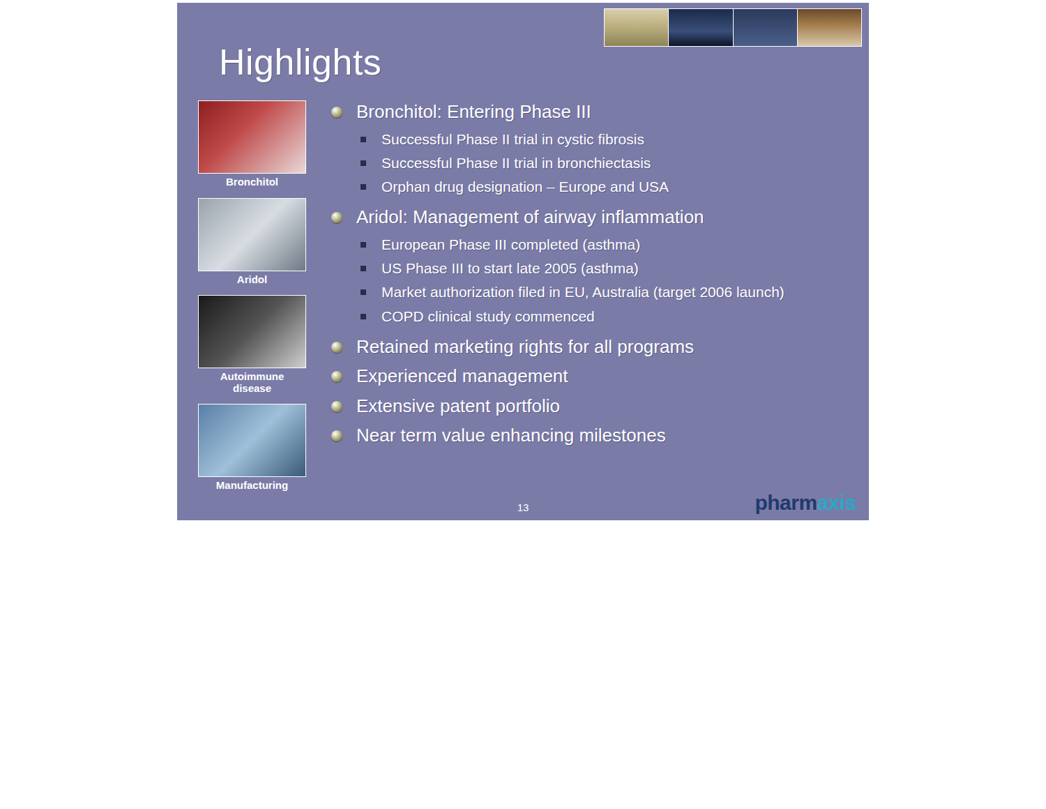Highlights
Bronchitol
Aridol
Autoimmune
disease
Manufacturing
Bronchitol: Entering Phase III
Successful Phase II trial in cystic fibrosis
Successful Phase II trial in bronchiectasis
Orphan drug designation – Europe and USA
Aridol: Management of airway inflammation
European Phase III completed (asthma)
US Phase III to start late 2005 (asthma)
Market authorization filed in EU, Australia (target 2006 launch)
COPD clinical study commenced
Retained marketing rights for all programs
Experienced management
Extensive patent portfolio
Near term value enhancing milestones
13
pharmaxis